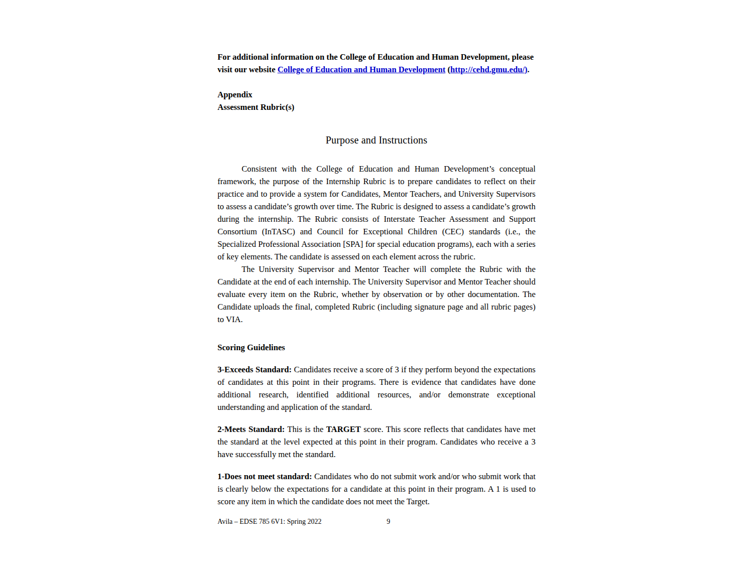For additional information on the College of Education and Human Development, please visit our website College of Education and Human Development (http://cehd.gmu.edu/).
Appendix
Assessment Rubric(s)
Purpose and Instructions
Consistent with the College of Education and Human Development’s conceptual framework, the purpose of the Internship Rubric is to prepare candidates to reflect on their practice and to provide a system for Candidates, Mentor Teachers, and University Supervisors to assess a candidate’s growth over time. The Rubric is designed to assess a candidate’s growth during the internship. The Rubric consists of Interstate Teacher Assessment and Support Consortium (InTASC) and Council for Exceptional Children (CEC) standards (i.e., the Specialized Professional Association [SPA] for special education programs), each with a series of key elements. The candidate is assessed on each element across the rubric.
The University Supervisor and Mentor Teacher will complete the Rubric with the Candidate at the end of each internship. The University Supervisor and Mentor Teacher should evaluate every item on the Rubric, whether by observation or by other documentation. The Candidate uploads the final, completed Rubric (including signature page and all rubric pages) to VIA.
Scoring Guidelines
3-Exceeds Standard: Candidates receive a score of 3 if they perform beyond the expectations of candidates at this point in their programs. There is evidence that candidates have done additional research, identified additional resources, and/or demonstrate exceptional understanding and application of the standard.
2-Meets Standard: This is the TARGET score. This score reflects that candidates have met the standard at the level expected at this point in their program. Candidates who receive a 3 have successfully met the standard.
1-Does not meet standard: Candidates who do not submit work and/or who submit work that is clearly below the expectations for a candidate at this point in their program. A 1 is used to score any item in which the candidate does not meet the Target.
Avila – EDSE 785 6V1: Spring 20229